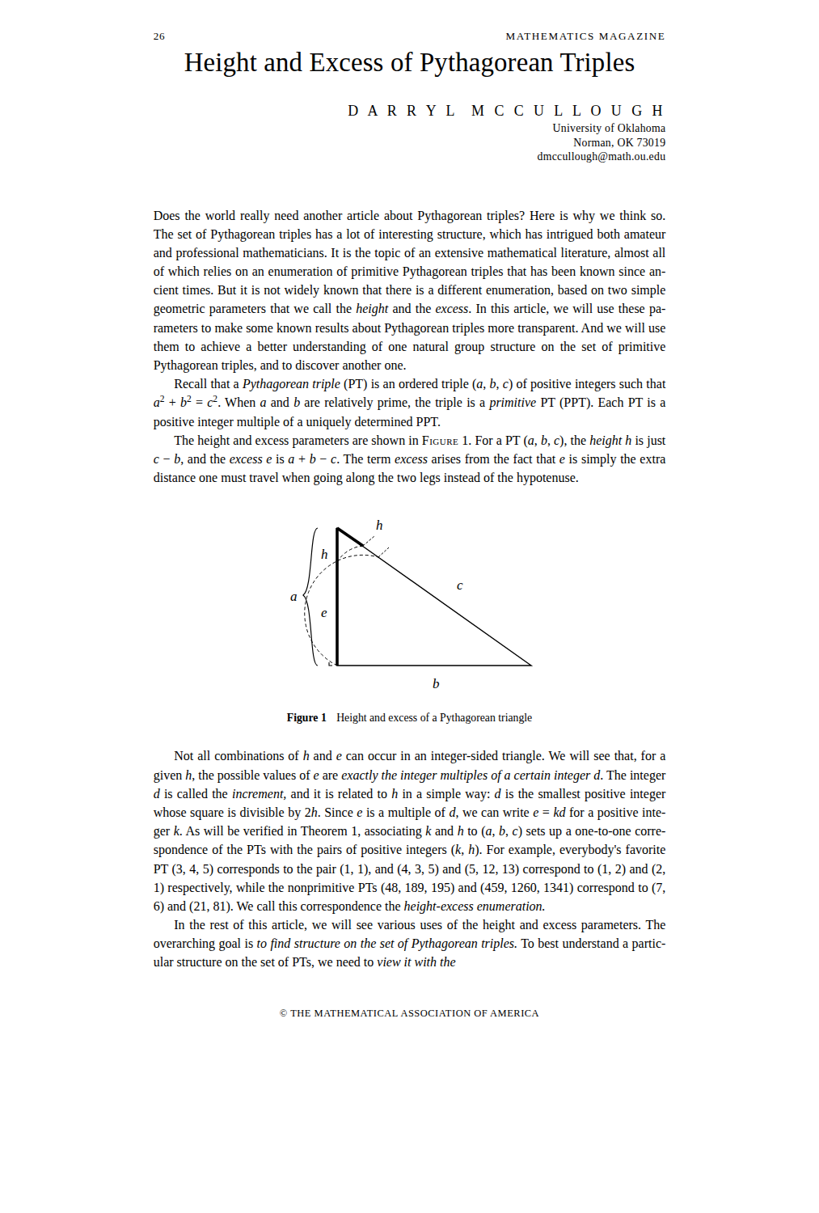26 Mathematics Magazine
Height and Excess of Pythagorean Triples
D A R R Y L M c C U L L O U G H
University of Oklahoma
Norman, OK 73019
dmccullough@math.ou.edu
Does the world really need another article about Pythagorean triples? Here is why we think so. The set of Pythagorean triples has a lot of interesting structure, which has intrigued both amateur and professional mathematicians. It is the topic of an extensive mathematical literature, almost all of which relies on an enumeration of primitive Pythagorean triples that has been known since ancient times. But it is not widely known that there is a different enumeration, based on two simple geometric parameters that we call the height and the excess. In this article, we will use these parameters to make some known results about Pythagorean triples more transparent. And we will use them to achieve a better understanding of one natural group structure on the set of primitive Pythagorean triples, and to discover another one.
Recall that a Pythagorean triple (PT) is an ordered triple (a, b, c) of positive integers such that a2 + b2 = c2. When a and b are relatively prime, the triple is a primitive PT (PPT). Each PT is a positive integer multiple of a uniquely determined PPT.
The height and excess parameters are shown in Figure 1. For a PT (a, b, c), the height h is just c − b, and the excess e is a + b − c. The term excess arises from the fact that e is simply the extra distance one must travel when going along the two legs instead of the hypotenuse.
h h e a c b
Figure 1 Height and excess of a Pythagorean triangle
Not all combinations of h and e can occur in an integer-sided triangle. We will see that, for a given h, the possible values of e are exactly the integer multiples of a certain integer d. The integer d is called the increment, and it is related to h in a simple way: d is the smallest positive integer whose square is divisible by 2h. Since e is a multiple of d, we can write e = kd for a positive integer k. As will be verified in Theorem 1, associating k and h to (a, b, c) sets up a one-to-one correspondence of the PTs with the pairs of positive integers (k, h). For example, everybody's favorite PT (3, 4, 5) corresponds to the pair (1, 1), and (4, 3, 5) and (5, 12, 13) correspond to (1, 2) and (2, 1) respectively, while the nonprimitive PTs (48, 189, 195) and (459, 1260, 1341) correspond to (7, 6) and (21, 81). We call this correspondence the height-excess enumeration.
In the rest of this article, we will see various uses of the height and excess parameters. The overarching goal is to find structure on the set of Pythagorean triples. To best understand a particular structure on the set of PTs, we need to view it with the
© THE MATHEMATICAL ASSOCIATION OF AMERICA